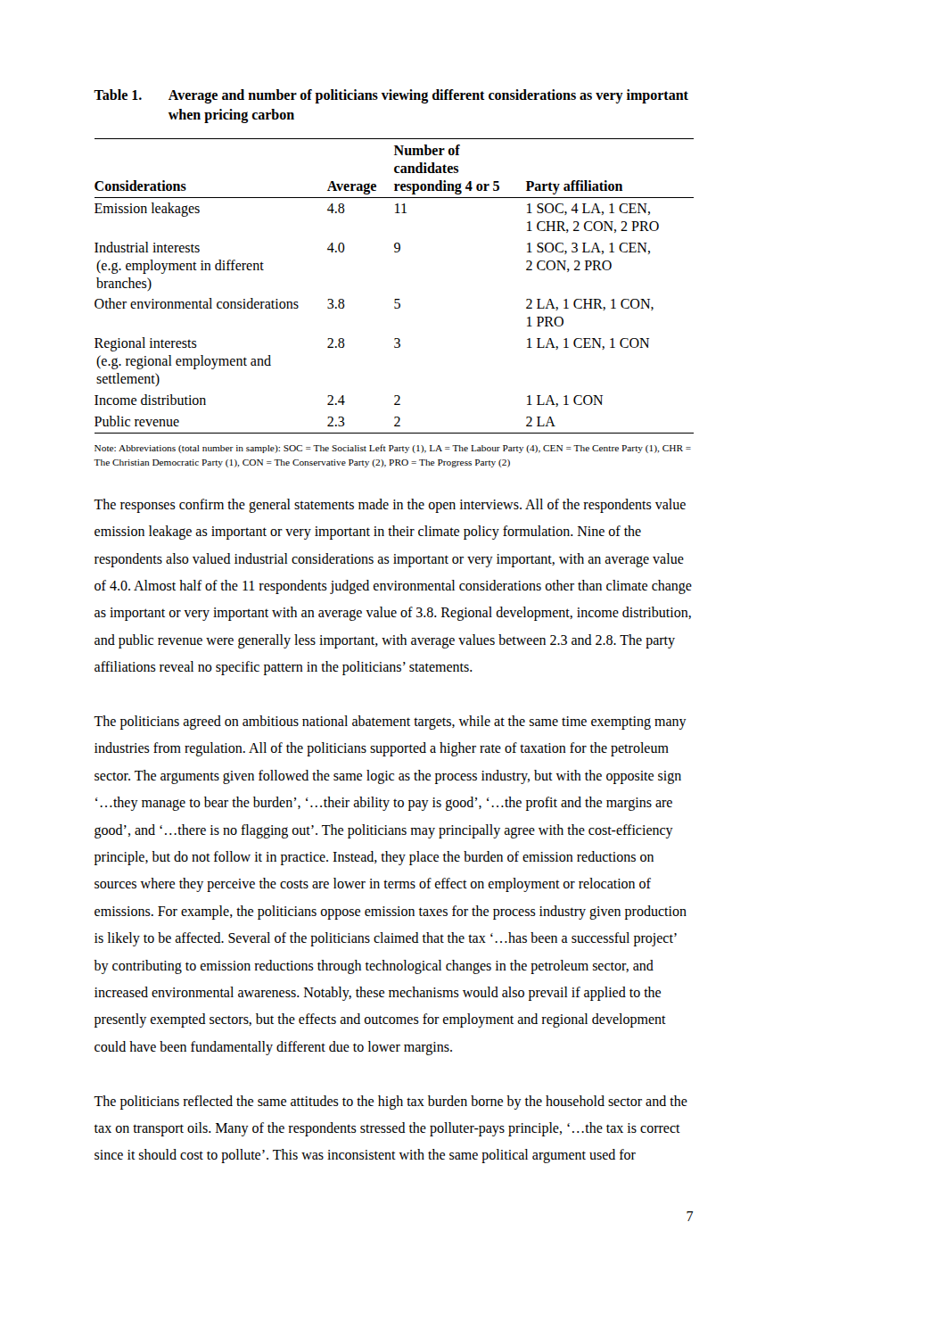Table 1. Average and number of politicians viewing different considerations as very important when pricing carbon
| Considerations | Average | Number of candidates responding 4 or 5 | Party affiliation |
| --- | --- | --- | --- |
| Emission leakages | 4.8 | 11 | 1 SOC, 4 LA, 1 CEN, 1 CHR, 2 CON, 2 PRO |
| Industrial interests (e.g. employment in different branches) | 4.0 | 9 | 1 SOC, 3 LA, 1 CEN, 2 CON, 2 PRO |
| Other environmental considerations | 3.8 | 5 | 2 LA, 1 CHR, 1 CON, 1 PRO |
| Regional interests (e.g. regional employment and settlement) | 2.8 | 3 | 1 LA, 1 CEN, 1 CON |
| Income distribution | 2.4 | 2 | 1 LA, 1 CON |
| Public revenue | 2.3 | 2 | 2 LA |
Note: Abbreviations (total number in sample): SOC = The Socialist Left Party (1), LA = The Labour Party (4), CEN = The Centre Party (1), CHR = The Christian Democratic Party (1), CON = The Conservative Party (2), PRO = The Progress Party (2)
The responses confirm the general statements made in the open interviews. All of the respondents value emission leakage as important or very important in their climate policy formulation. Nine of the respondents also valued industrial considerations as important or very important, with an average value of 4.0. Almost half of the 11 respondents judged environmental considerations other than climate change as important or very important with an average value of 3.8. Regional development, income distribution, and public revenue were generally less important, with average values between 2.3 and 2.8. The party affiliations reveal no specific pattern in the politicians’ statements.
The politicians agreed on ambitious national abatement targets, while at the same time exempting many industries from regulation. All of the politicians supported a higher rate of taxation for the petroleum sector. The arguments given followed the same logic as the process industry, but with the opposite sign ‘…they manage to bear the burden’, ‘…their ability to pay is good’, ‘…the profit and the margins are good’, and ‘…there is no flagging out’. The politicians may principally agree with the cost-efficiency principle, but do not follow it in practice. Instead, they place the burden of emission reductions on sources where they perceive the costs are lower in terms of effect on employment or relocation of emissions. For example, the politicians oppose emission taxes for the process industry given production is likely to be affected. Several of the politicians claimed that the tax ‘…has been a successful project’ by contributing to emission reductions through technological changes in the petroleum sector, and increased environmental awareness. Notably, these mechanisms would also prevail if applied to the presently exempted sectors, but the effects and outcomes for employment and regional development could have been fundamentally different due to lower margins.
The politicians reflected the same attitudes to the high tax burden borne by the household sector and the tax on transport oils. Many of the respondents stressed the polluter-pays principle, ‘…the tax is correct since it should cost to pollute’. This was inconsistent with the same political argument used for
7